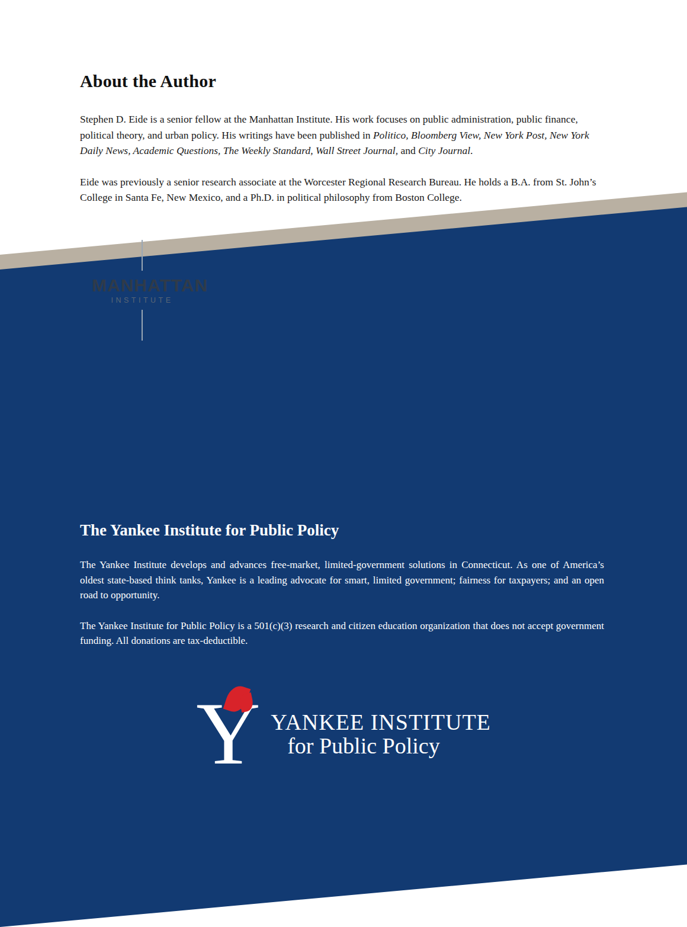About the Author
Stephen D. Eide is a senior fellow at the Manhattan Institute. His work focuses on public administration, public finance, political theory, and urban policy. His writings have been published in Politico, Bloomberg View, New York Post, New York Daily News, Academic Questions, The Weekly Standard, Wall Street Journal, and City Journal.
Eide was previously a senior research associate at the Worcester Regional Research Bureau. He holds a B.A. from St. John’s College in Santa Fe, New Mexico, and a Ph.D. in political philosophy from Boston College.
MANHATTAN
INSTITUTE
The Yankee Institute for Public Policy
The Yankee Institute develops and advances free-market, limited-government solutions in Connecticut. As one of America’s oldest state-based think tanks, Yankee is a leading advocate for smart, limited government; fairness for taxpayers; and an open road to opportunity.
The Yankee Institute for Public Policy is a 501(c)(3) research and citizen education organization that does not accept government funding. All donations are tax-deductible.
Y
Yankee Institute
for Public Policy